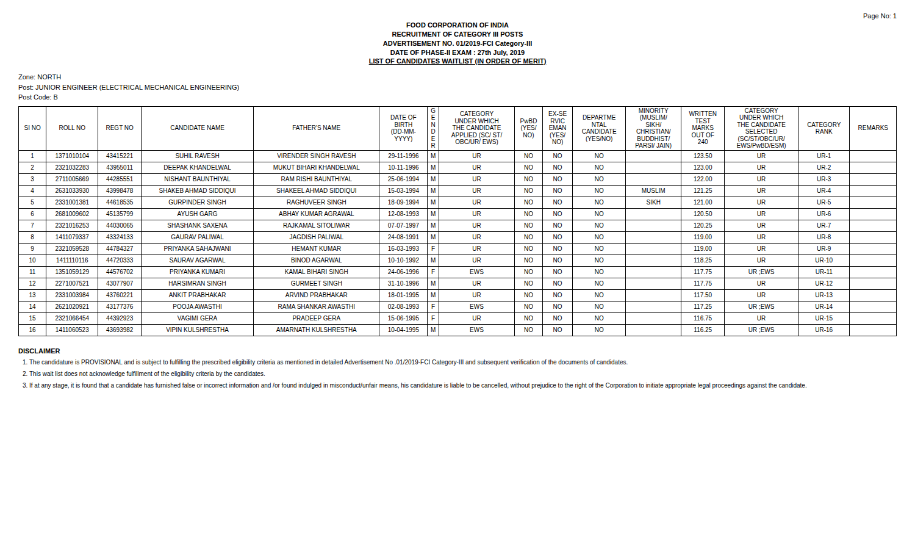Page No: 1
FOOD CORPORATION OF INDIA
RECRUITMENT OF CATEGORY III POSTS
ADVERTISEMENT NO. 01/2019-FCI Category-III
DATE OF PHASE-II EXAM : 27th July, 2019
LIST OF CANDIDATES WAITLIST (IN ORDER OF MERIT)
Zone: NORTH
Post: JUNIOR ENGINEER (ELECTRICAL MECHANICAL ENGINEERING)
Post Code: B
| SI NO | ROLL NO | REGT NO | CANDIDATE NAME | FATHER'S NAME | DATE OF BIRTH (DD-MM- YYYY) | G E N D E R | CATEGORY UNDER WHICH THE CANDIDATE APPLIED (SC/ ST/ OBC/UR/ EWS) | PwBD (YES/ NO) | EX-SE RVIC EMAN (YES/ NO) | DEPARTME NTAL CANDIDATE (YES/NO) | MINORITY (MUSLIM/ SIKH/ CHRISTIAN/ BUDDHIST/ PARSI/ JAIN) | WRITTEN TEST MARKS OUT OF 240 | CATEGORY UNDER WHICH THE CANDIDATE SELECTED (SC/ST/OBC/UR/ EWS/PwBD/ESM) | CATEGORY RANK | REMARKS |
| --- | --- | --- | --- | --- | --- | --- | --- | --- | --- | --- | --- | --- | --- | --- | --- |
| 1 | 1371010104 | 43415221 | SUHIL RAVESH | VIRENDER SINGH RAVESH | 29-11-1996 | M | UR | NO | NO | NO | | 123.50 | UR | UR-1 | |
| 2 | 2321032283 | 43955011 | DEEPAK KHANDELWAL | MUKUT BIHARI KHANDELWAL | 10-11-1996 | M | UR | NO | NO | NO | | 123.00 | UR | UR-2 | |
| 3 | 2711005669 | 44285551 | NISHANT BAUNTHIYAL | RAM RISHI BAUNTHIYAL | 25-06-1994 | M | UR | NO | NO | NO | | 122.00 | UR | UR-3 | |
| 4 | 2631033930 | 43998478 | SHAKEB AHMAD SIDDIQUI | SHAKEEL AHMAD SIDDIQUI | 15-03-1994 | M | UR | NO | NO | NO | MUSLIM | 121.25 | UR | UR-4 | |
| 5 | 2331001381 | 44618535 | GURPINDER SINGH | RAGHUVEER SINGH | 18-09-1994 | M | UR | NO | NO | NO | SIKH | 121.00 | UR | UR-5 | |
| 6 | 2681009602 | 45135799 | AYUSH GARG | ABHAY KUMAR AGRAWAL | 12-08-1993 | M | UR | NO | NO | NO | | 120.50 | UR | UR-6 | |
| 7 | 2321016253 | 44030065 | SHASHANK SAXENA | RAJKAMAL SITOLIWAR | 07-07-1997 | M | UR | NO | NO | NO | | 120.25 | UR | UR-7 | |
| 8 | 1411079337 | 43324133 | GAURAV PALIWAL | JAGDISH PALIWAL | 24-08-1991 | M | UR | NO | NO | NO | | 119.00 | UR | UR-8 | |
| 9 | 2321059528 | 44784327 | PRIYANKA SAHAJWANI | HEMANT KUMAR | 16-03-1993 | F | UR | NO | NO | NO | | 119.00 | UR | UR-9 | |
| 10 | 1411110116 | 44720333 | SAURAV AGARWAL | BINOD AGARWAL | 10-10-1992 | M | UR | NO | NO | NO | | 118.25 | UR | UR-10 | |
| 11 | 1351059129 | 44576702 | PRIYANKA KUMARI | KAMAL BIHARI SINGH | 24-06-1996 | F | EWS | NO | NO | NO | | 117.75 | UR ;EWS | UR-11 | |
| 12 | 2271007521 | 43077907 | HARSIMRAN SINGH | GURMEET SINGH | 31-10-1996 | M | UR | NO | NO | NO | | 117.75 | UR | UR-12 | |
| 13 | 2331003984 | 43760221 | ANKIT PRABHAKAR | ARVIND PRABHAKAR | 18-01-1995 | M | UR | NO | NO | NO | | 117.50 | UR | UR-13 | |
| 14 | 2621020921 | 43177376 | POOJA AWASTHI | RAMA SHANKAR AWASTHI | 02-08-1993 | F | EWS | NO | NO | NO | | 117.25 | UR ;EWS | UR-14 | |
| 15 | 2321066454 | 44392923 | VAGIMI GERA | PRADEEP GERA | 15-06-1995 | F | UR | NO | NO | NO | | 116.75 | UR | UR-15 | |
| 16 | 1411060523 | 43693982 | VIPIN KULSHRESTHA | AMARNATH KULSHRESTHA | 10-04-1995 | M | EWS | NO | NO | NO | | 116.25 | UR ;EWS | UR-16 | |
DISCLAIMER
The candidature is PROVISIONAL and is subject to fulfilling the prescribed eligibility criteria as mentioned in detailed Advertisement No .01/2019-FCI Category-III and subsequent verification of the documents of candidates.
This wait list does not acknowledge fulfillment of the eligibility criteria by the candidates.
If at any stage, it is found that a candidate has furnished false or incorrect information and /or found indulged in misconduct/unfair means, his candidature is liable to be cancelled, without prejudice to the right of the Corporation to initiate appropriate legal proceedings against the candidate.